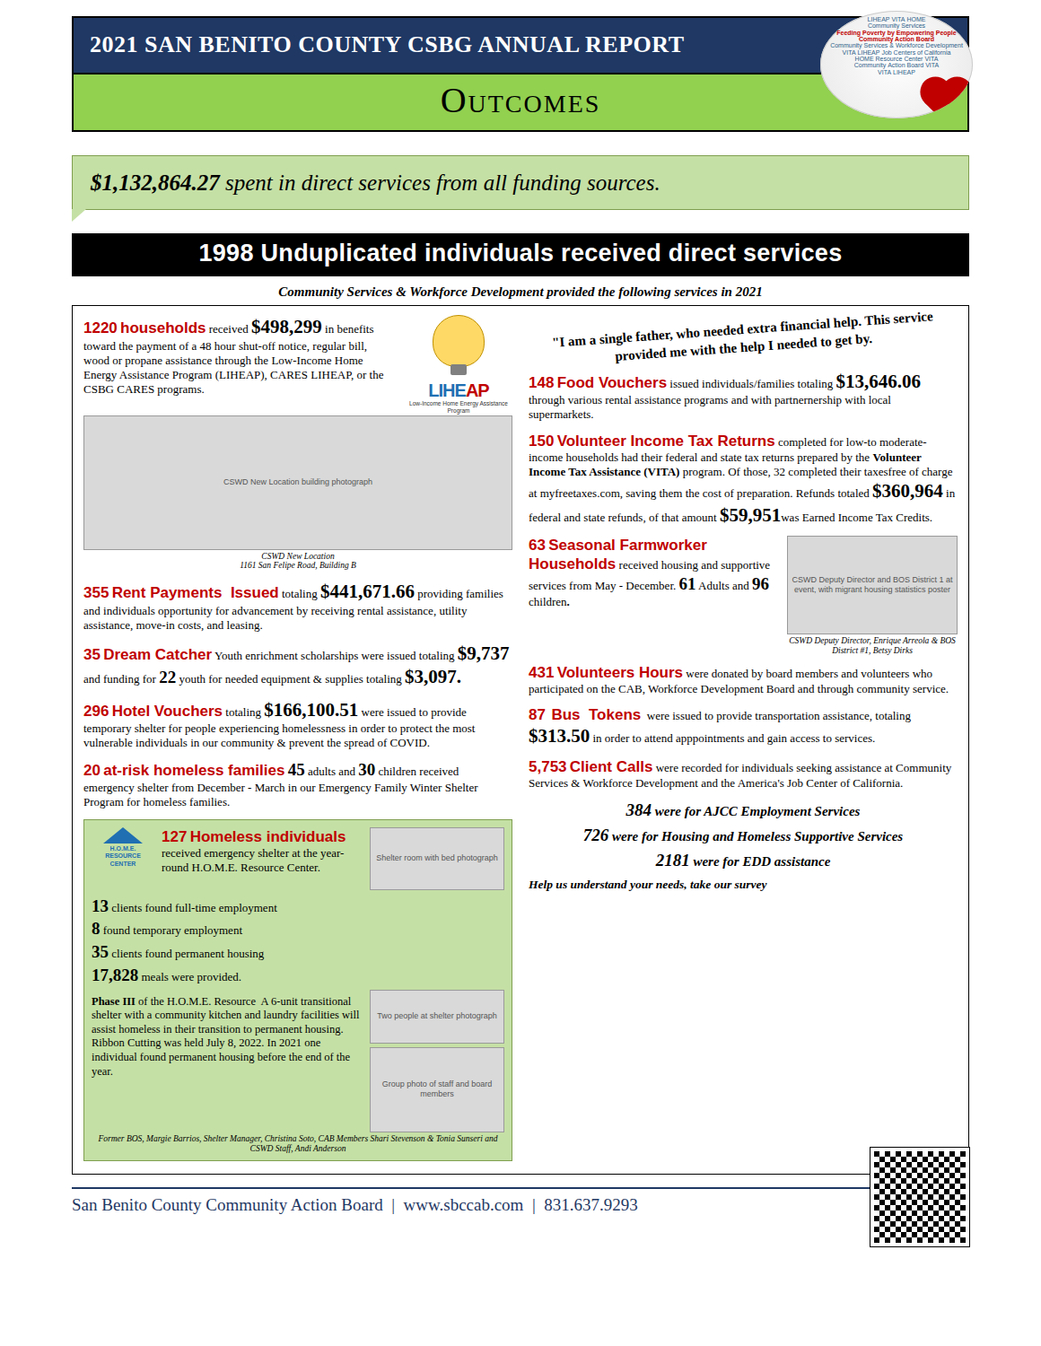2021 San Benito County CSBG Annual Report
Outcomes
LIHEAP VITA HOME
Community Services
Feeding Poverty by Empowering People
Community Action Board
Community Services & Workforce Development
VITA LIHEAP Job Centers of California
HOME Resource Center VITA
Community Action Board VITA
VITA LIHEAP
$1,132,864.27 spent in direct services from all funding sources.
1998 Unduplicated individuals received direct services
Community Services & Workforce Development provided the following services in 2021
1220 households received $498,299 in benefits toward the payment of a 48 hour shut-off notice, regular bill, wood or propane assistance through the Low-Income Home Energy Assistance Program (LIHEAP), CARES LIHEAP, or the CSBG CARES programs.
LIHEAP
Low-Income Home Energy Assistance Program
CSWD New Location building photograph
CSWD New Location
1161 San Felipe Road, Building B
355 Rent Payments Issued totaling $441,671.66 providing families and individuals opportunity for advancement by receiving rental assistance, utility assistance, move-in costs, and leasing.
35 Dream Catcher Youth enrichment scholarships were issued totaling $9,737 and funding for 22 youth for needed equipment & supplies totaling $3,097.
296 Hotel Vouchers totaling $166,100.51 were issued to provide temporary shelter for people experiencing homelessness in order to protect the most vulnerable individuals in our community & prevent the spread of COVID.
20 at-risk homeless families 45 adults and 30 children received emergency shelter from December - March in our Emergency Family Winter Shelter Program for homeless families.
H.O.M.E.
RESOURCE
CENTER
127 Homeless individuals received emergency shelter at the year-round H.O.M.E. Resource Center.
Shelter room with bed photograph
13 clients found full-time employment
8 found temporary employment
35 clients found permanent housing
17,828 meals were provided.
Phase III of the H.O.M.E. Resource A 6-unit transitional shelter with a community kitchen and laundry facilities will assist homeless in their transition to permanent housing. Ribbon Cutting was held July 8, 2022. In 2021 one individual found permanent housing before the end of the year.
Two people at shelter photograph
Group photo of staff and board members
Former BOS, Margie Barrios, Shelter Manager, Christina Soto, CAB Members Shari Stevenson & Tonia Sunseri and CSWD Staff, Andi Anderson
"I am a single father, who needed extra financial help. This service provided me with the help I needed to get by.
148 Food Vouchers issued individuals/families totaling $13,646.06 through various rental assistance programs and with partnernership with local supermarkets.
150 Volunteer Income Tax Returns completed for low-to moderate-income households had their federal and state tax returns prepared by the Volunteer Income Tax Assistance (VITA) program. Of those, 32 completed their taxesfree of charge at myfreetaxes.com, saving them the cost of preparation. Refunds totaled $360,964 in federal and state refunds, of that amount $59,951was Earned Income Tax Credits.
63 Seasonal Farmworker Households received housing and supportive services from May - December. 61 Adults and 96 children.
CSWD Deputy Director and BOS District 1 at event, with migrant housing statistics poster
CSWD Deputy Director, Enrique Arreola & BOS District #1, Betsy Dirks
431 Volunteers Hours were donated by board members and volunteers who participated on the CAB, Workforce Development Board and through community service.
87 Bus Tokens were issued to provide transportation assistance, totaling $313.50 in order to attend apppointments and gain access to services.
5,753 Client Calls were recorded for individuals seeking assistance at Community Services & Workforce Development and the America's Job Center of California.
384 were for AJCC Employment Services
726 were for Housing and Homeless Supportive Services
2181 were for EDD assistance
Help us understand your needs, take our survey
San Benito County Community Action Board | www.sbccab.com | 831.637.9293